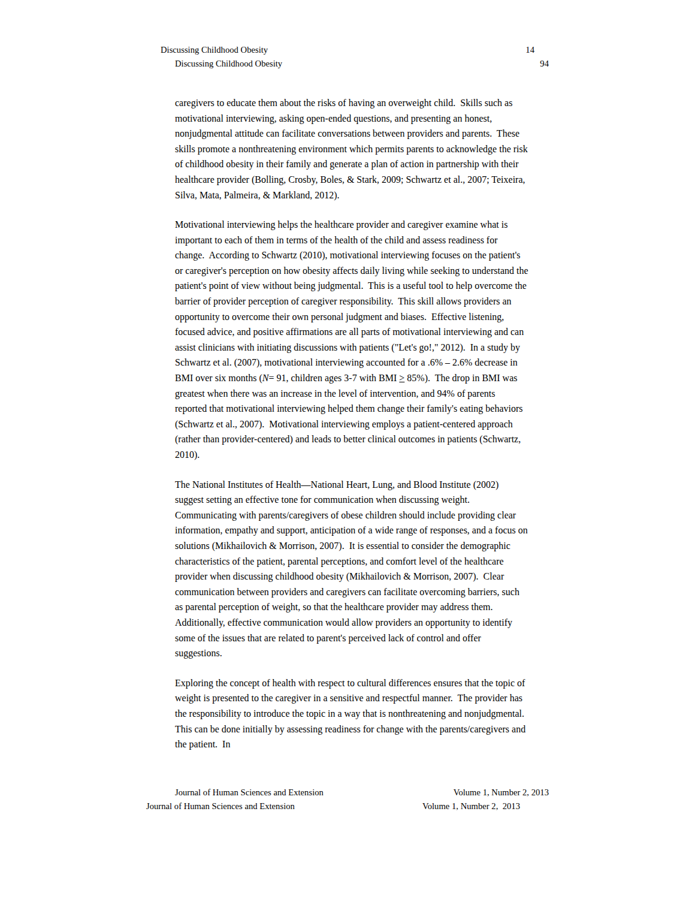Discussing Childhood Obesity 14
Discussing Childhood Obesity 94
caregivers to educate them about the risks of having an overweight child. Skills such as motivational interviewing, asking open-ended questions, and presenting an honest, nonjudgmental attitude can facilitate conversations between providers and parents. These skills promote a nonthreatening environment which permits parents to acknowledge the risk of childhood obesity in their family and generate a plan of action in partnership with their healthcare provider (Bolling, Crosby, Boles, & Stark, 2009; Schwartz et al., 2007; Teixeira, Silva, Mata, Palmeira, & Markland, 2012).
Motivational interviewing helps the healthcare provider and caregiver examine what is important to each of them in terms of the health of the child and assess readiness for change. According to Schwartz (2010), motivational interviewing focuses on the patient's or caregiver's perception on how obesity affects daily living while seeking to understand the patient's point of view without being judgmental. This is a useful tool to help overcome the barrier of provider perception of caregiver responsibility. This skill allows providers an opportunity to overcome their own personal judgment and biases. Effective listening, focused advice, and positive affirmations are all parts of motivational interviewing and can assist clinicians with initiating discussions with patients ("Let's go!," 2012). In a study by Schwartz et al. (2007), motivational interviewing accounted for a .6% – 2.6% decrease in BMI over six months (N= 91, children ages 3-7 with BMI > 85%). The drop in BMI was greatest when there was an increase in the level of intervention, and 94% of parents reported that motivational interviewing helped them change their family's eating behaviors (Schwartz et al., 2007). Motivational interviewing employs a patient-centered approach (rather than provider-centered) and leads to better clinical outcomes in patients (Schwartz, 2010).
The National Institutes of Health—National Heart, Lung, and Blood Institute (2002) suggest setting an effective tone for communication when discussing weight. Communicating with parents/caregivers of obese children should include providing clear information, empathy and support, anticipation of a wide range of responses, and a focus on solutions (Mikhailovich & Morrison, 2007). It is essential to consider the demographic characteristics of the patient, parental perceptions, and comfort level of the healthcare provider when discussing childhood obesity (Mikhailovich & Morrison, 2007). Clear communication between providers and caregivers can facilitate overcoming barriers, such as parental perception of weight, so that the healthcare provider may address them. Additionally, effective communication would allow providers an opportunity to identify some of the issues that are related to parent's perceived lack of control and offer suggestions.
Exploring the concept of health with respect to cultural differences ensures that the topic of weight is presented to the caregiver in a sensitive and respectful manner. The provider has the responsibility to introduce the topic in a way that is nonthreatening and nonjudgmental. This can be done initially by assessing readiness for change with the parents/caregivers and the patient. In
Journal of Human Sciences and Extension Volume 1, Number 2, 2013
Journal of Human Sciences and Extension Volume 1, Number 2, 2013